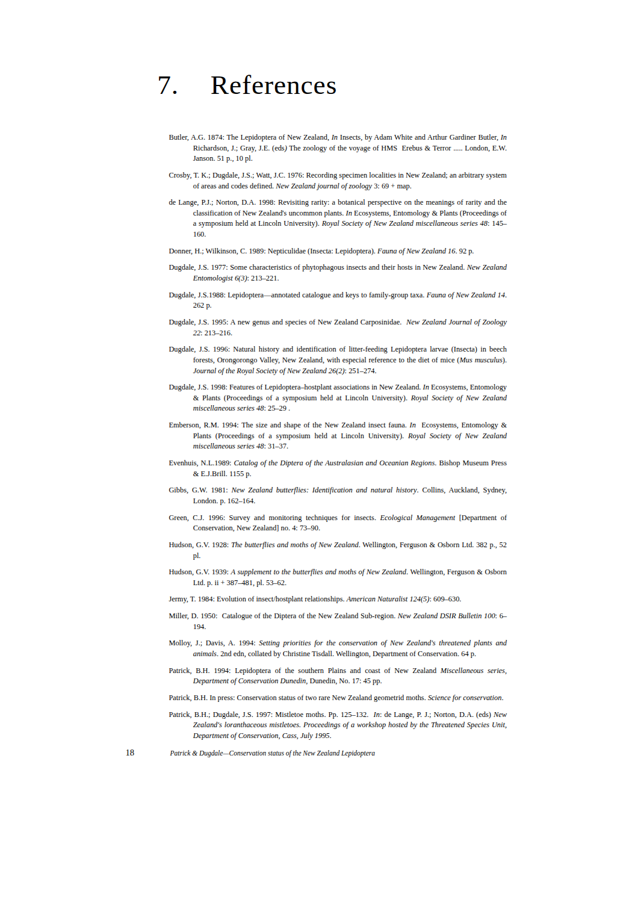7. References
Butler, A.G. 1874: The Lepidoptera of New Zealand, In Insects, by Adam White and Arthur Gardiner Butler, In Richardson, J.; Gray, J.E. (eds) The zoology of the voyage of HMS Erebus & Terror ..... London, E.W. Janson. 51 p., 10 pl.
Crosby, T. K.; Dugdale, J.S.; Watt, J.C. 1976: Recording specimen localities in New Zealand; an arbitrary system of areas and codes defined. New Zealand journal of zoology 3: 69 + map.
de Lange, P.J.; Norton, D.A. 1998: Revisiting rarity: a botanical perspective on the meanings of rarity and the classification of New Zealand's uncommon plants. In Ecosystems, Entomology & Plants (Proceedings of a symposium held at Lincoln University). Royal Society of New Zealand miscellaneous series 48: 145–160.
Donner, H.; Wilkinson, C. 1989: Nepticulidae (Insecta: Lepidoptera). Fauna of New Zealand 16. 92 p.
Dugdale, J.S. 1977: Some characteristics of phytophagous insects and their hosts in New Zealand. New Zealand Entomologist 6(3): 213–221.
Dugdale, J.S.1988: Lepidoptera—annotated catalogue and keys to family-group taxa. Fauna of New Zealand 14. 262 p.
Dugdale, J.S. 1995: A new genus and species of New Zealand Carposinidae. New Zealand Journal of Zoology 22: 213–216.
Dugdale, J.S. 1996: Natural history and identification of litter-feeding Lepidoptera larvae (Insecta) in beech forests, Orongorongo Valley, New Zealand, with especial reference to the diet of mice (Mus musculus). Journal of the Royal Society of New Zealand 26(2): 251–274.
Dugdale, J.S. 1998: Features of Lepidoptera–hostplant associations in New Zealand. In Ecosystems, Entomology & Plants (Proceedings of a symposium held at Lincoln University). Royal Society of New Zealand miscellaneous series 48: 25–29 .
Emberson, R.M. 1994: The size and shape of the New Zealand insect fauna. In Ecosystems, Entomology & Plants (Proceedings of a symposium held at Lincoln University). Royal Society of New Zealand miscellaneous series 48: 31–37.
Evenhuis, N.L.1989: Catalog of the Diptera of the Australasian and Oceanian Regions. Bishop Museum Press & E.J.Brill. 1155 p.
Gibbs, G.W. 1981: New Zealand butterflies: Identification and natural history. Collins, Auckland, Sydney, London. p. 162–164.
Green, C.J. 1996: Survey and monitoring techniques for insects. Ecological Management [Department of Conservation, New Zealand] no. 4: 73–90.
Hudson, G.V. 1928: The butterflies and moths of New Zealand. Wellington, Ferguson & Osborn Ltd. 382 p., 52 pl.
Hudson, G.V. 1939: A supplement to the butterflies and moths of New Zealand. Wellington, Ferguson & Osborn Ltd. p. ii + 387–481, pl. 53–62.
Jermy, T. 1984: Evolution of insect/hostplant relationships. American Naturalist 124(5): 609–630.
Miller, D. 1950: Catalogue of the Diptera of the New Zealand Sub-region. New Zealand DSIR Bulletin 100: 6–194.
Molloy, J.; Davis, A. 1994: Setting priorities for the conservation of New Zealand's threatened plants and animals. 2nd edn, collated by Christine Tisdall. Wellington, Department of Conservation. 64 p.
Patrick, B.H. 1994: Lepidoptera of the southern Plains and coast of New Zealand Miscellaneous series, Department of Conservation Dunedin, Dunedin, No. 17: 45 pp.
Patrick, B.H. In press: Conservation status of two rare New Zealand geometrid moths. Science for conservation.
Patrick, B.H.; Dugdale, J.S. 1997: Mistletoe moths. Pp. 125–132. In: de Lange, P. J.; Norton, D.A. (eds) New Zealand's loranthaceous mistletoes. Proceedings of a workshop hosted by the Threatened Species Unit, Department of Conservation, Cass, July 1995.
18 Patrick & Dugdale—Conservation status of the New Zealand Lepidoptera